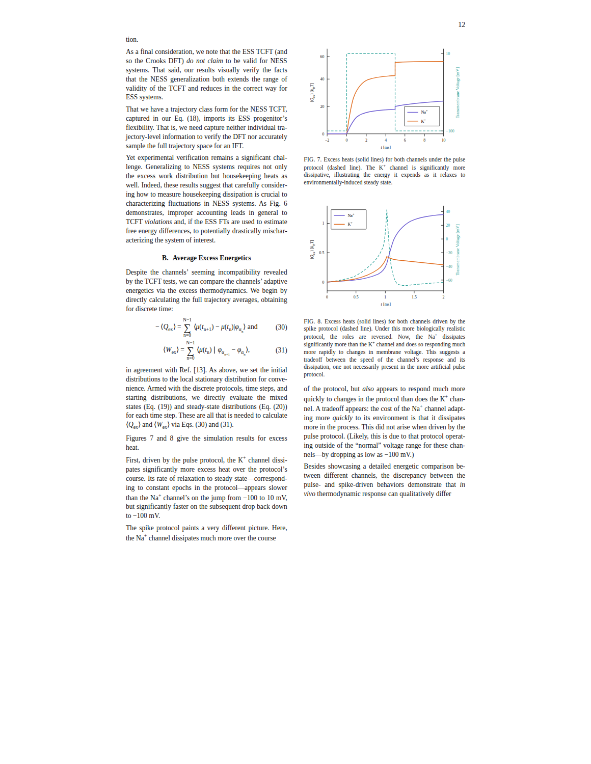12
tion.
As a final consideration, we note that the ESS TCFT (and so the Crooks DFT) do not claim to be valid for NESS systems. That said, our results visually verify the facts that the NESS generalization both extends the range of validity of the TCFT and reduces in the correct way for ESS systems.
That we have a trajectory class form for the NESS TCFT, captured in our Eq. (18), imports its ESS progenitor’s flexibility. That is, we need capture neither individual trajectory-level information to verify the DFT nor accurately sample the full trajectory space for an IFT.
Yet experimental verification remains a significant challenge. Generalizing to NESS systems requires not only the excess work distribution but housekeeping heats as well. Indeed, these results suggest that carefully considering how to measure housekeeping dissipation is crucial to characterizing fluctuations in NESS systems. As Fig. 6 demonstrates, improper accounting leads in general to TCFT violations and, if the ESS FTs are used to estimate free energy differences, to potentially drastically mischaracterizing the system of interest.
B. Average Excess Energetics
Despite the channels’ seeming incompatibility revealed by the TCFT tests, we can compare the channels’ adaptive energetics via the excess thermodynamics. We begin by directly calculating the full trajectory averages, obtaining for discrete time:
− ⟨Qex⟩ = N−1 ∑ n=0 ⟨μ(tn+1) − μ(tn)|φαn⟩ and (30)
⟨Wex⟩ = N−1 ∑ n=0 ⟨μ(tn)❘φαn+1 − φαn⟩, (31)
in agreement with Ref. [13]. As above, we set the initial distributions to the local stationary distribution for convenience. Armed with the discrete protocols, time steps, and starting distributions, we directly evaluate the mixed states (Eq. (19)) and steady-state distributions (Eq. (20)) for each time step. These are all that is needed to calculate ⟨Qex⟩ and ⟨Wex⟩ via Eqs. (30) and (31).
Figures 7 and 8 give the simulation results for excess heat.
First, driven by the pulse protocol, the K+ channel dissipates significantly more excess heat over the protocol’s course. Its rate of relaxation to steady state—corresponding to constant epochs in the protocol—appears slower than the Na+ channel’s on the jump from −100 to 10 mV, but significantly faster on the subsequent drop back down to −100 mV.
The spike protocol paints a very different picture. Here, the Na+ channel dissipates much more over the course
0 20 40 60 10 −100 −2 0 2 4 6 8 10 t [ms] ⟨Qex⟩ [kBT] Transmembrane Voltage [mV] Na+ K+
FIG. 7. Excess heats (solid lines) for both channels under the pulse protocol (dashed line). The K+ channel is significantly more dissipative, illustrating the energy it expends as it relaxes to environmentally-induced steady state.
0 0.5 1 40 20 0 −20 −40 −60 0 0.5 1 1.5 2 t [ms] ⟨Qex⟩ [kBT] Transmembrane Voltage [mV] Na+ K+
FIG. 8. Excess heats (solid lines) for both channels driven by the spike protocol (dashed line). Under this more biologically realistic protocol, the roles are reversed. Now, the Na+ dissipates significantly more than the K+ channel and does so responding much more rapidly to changes in membrane voltage. This suggests a tradeoff between the speed of the channel’s response and its dissipation, one not necessarily present in the more artificial pulse protocol.
of the protocol, but also appears to respond much more quickly to changes in the protocol than does the K+ channel. A tradeoff appears: the cost of the Na+ channel adapting more quickly to its environment is that it dissipates more in the process. This did not arise when driven by the pulse protocol. (Likely, this is due to that protocol operating outside of the “normal” voltage range for these channels—by dropping as low as −100 mV.)
Besides showcasing a detailed energetic comparison between different channels, the discrepancy between the pulse- and spike-driven behaviors demonstrate that in vivo thermodynamic response can qualitatively differ